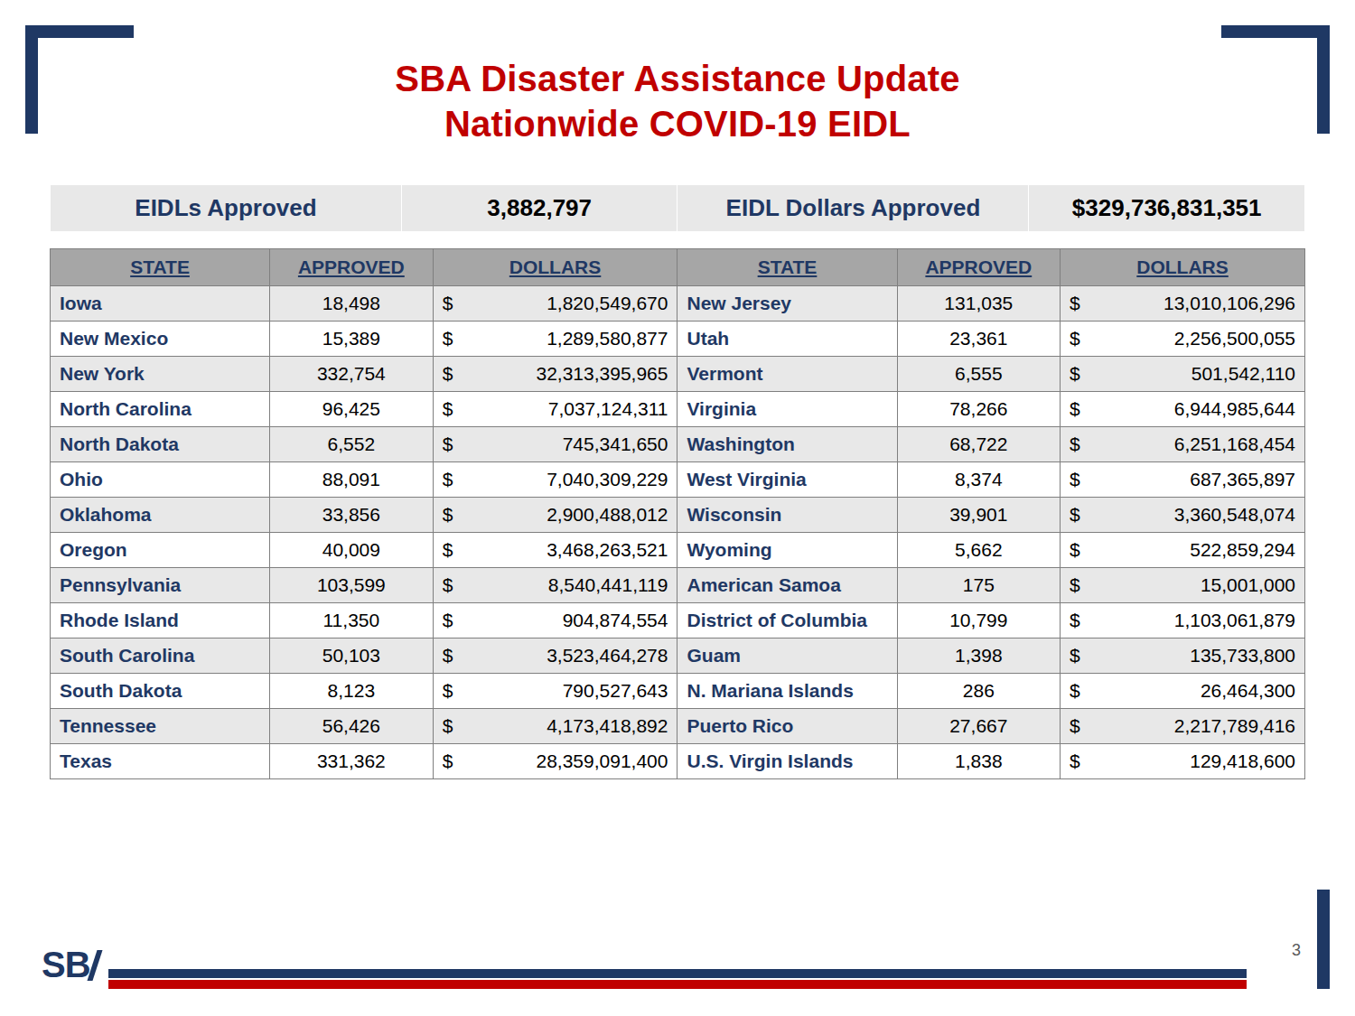SBA Disaster Assistance Update
Nationwide COVID-19 EIDL
| EIDLs Approved | 3,882,797 | EIDL Dollars Approved | $329,736,831,351 |
| STATE | APPROVED | DOLLARS | STATE | APPROVED | DOLLARS |
| --- | --- | --- | --- | --- | --- |
| Iowa | 18,498 | $ 1,820,549,670 | New Jersey | 131,035 | $ 13,010,106,296 |
| New Mexico | 15,389 | $ 1,289,580,877 | Utah | 23,361 | $ 2,256,500,055 |
| New York | 332,754 | $ 32,313,395,965 | Vermont | 6,555 | $ 501,542,110 |
| North Carolina | 96,425 | $ 7,037,124,311 | Virginia | 78,266 | $ 6,944,985,644 |
| North Dakota | 6,552 | $ 745,341,650 | Washington | 68,722 | $ 6,251,168,454 |
| Ohio | 88,091 | $ 7,040,309,229 | West Virginia | 8,374 | $ 687,365,897 |
| Oklahoma | 33,856 | $ 2,900,488,012 | Wisconsin | 39,901 | $ 3,360,548,074 |
| Oregon | 40,009 | $ 3,468,263,521 | Wyoming | 5,662 | $ 522,859,294 |
| Pennsylvania | 103,599 | $ 8,540,441,119 | American Samoa | 175 | $ 15,001,000 |
| Rhode Island | 11,350 | $ 904,874,554 | District of Columbia | 10,799 | $ 1,103,061,879 |
| South Carolina | 50,103 | $ 3,523,464,278 | Guam | 1,398 | $ 135,733,800 |
| South Dakota | 8,123 | $ 790,527,643 | N. Mariana Islands | 286 | $ 26,464,300 |
| Tennessee | 56,426 | $ 4,173,418,892 | Puerto Rico | 27,667 | $ 2,217,789,416 |
| Texas | 331,362 | $ 28,359,091,400 | U.S. Virgin Islands | 1,838 | $ 129,418,600 |
3
SB